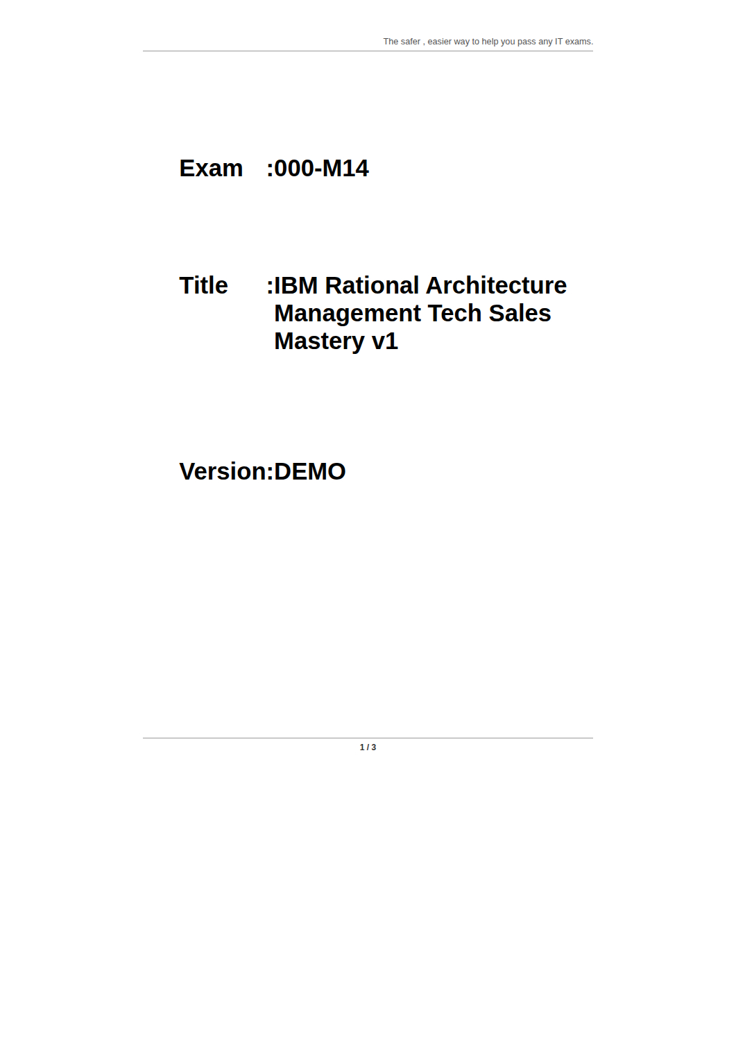The safer , easier way to help you pass any IT exams.
| Exam | : | 000-M14 |
| Title | : | IBM Rational Architecture Management Tech Sales Mastery v1 |
| Version | : | DEMO |
1 / 3